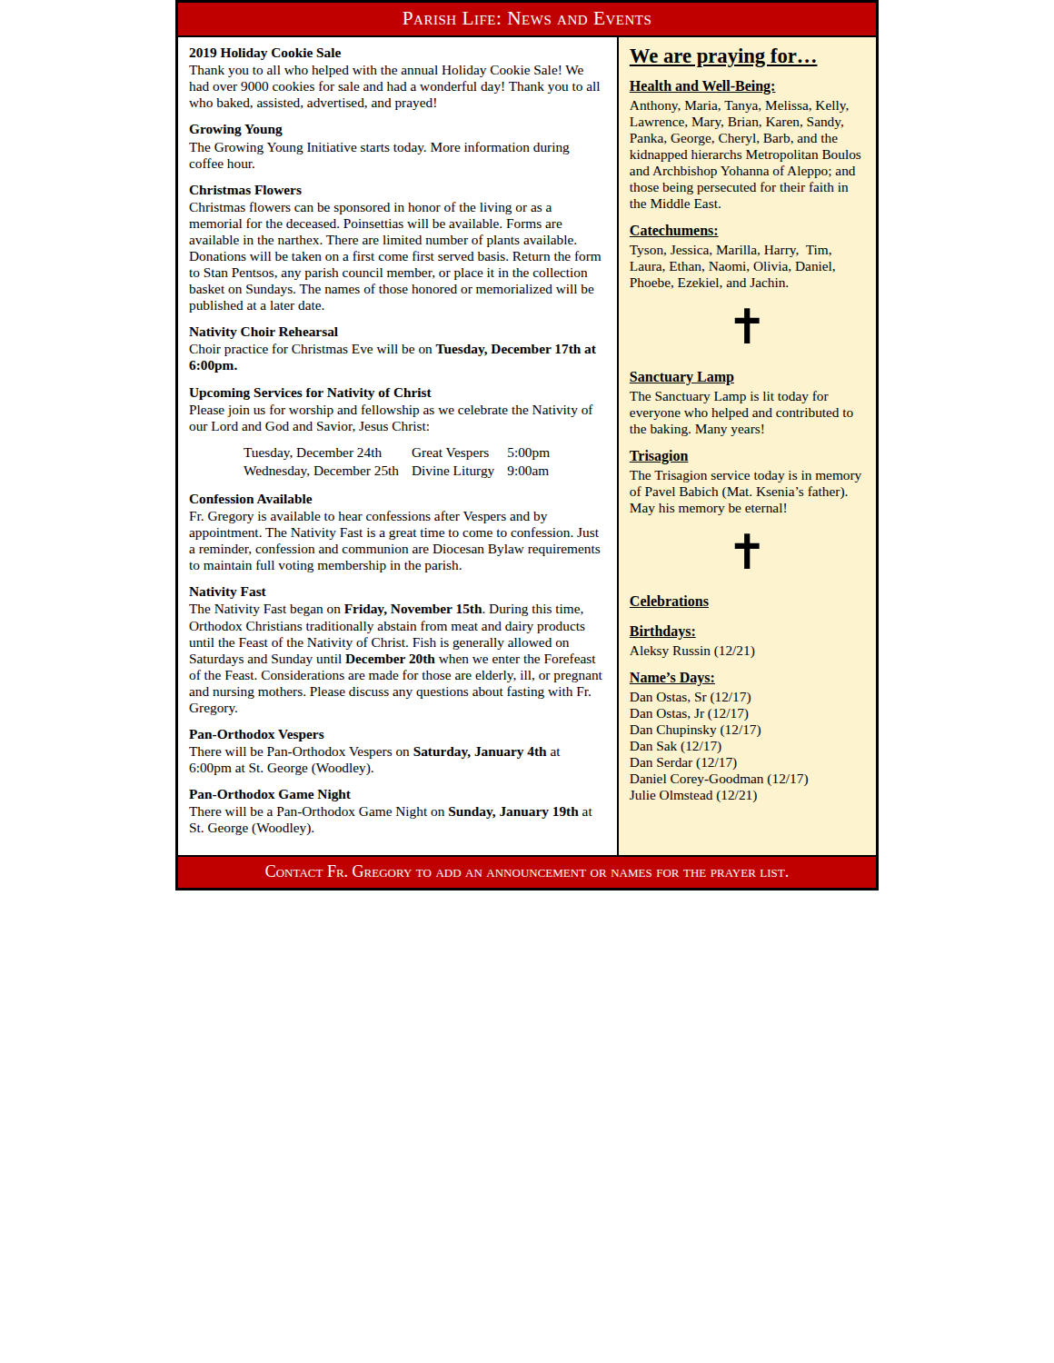Parish Life: News and Events
| 2019 Holiday Cookie Sale Thank you to all who helped with the annual Holiday Cookie Sale! We had over 9000 cookies for sale and had a wonderful day! Thank you to all who baked, assisted, advertised, and prayed! Growing Young The Growing Young Initiative starts today. More information during coffee hour. Christmas Flowers Christmas flowers can be sponsored in honor of the living or as a memorial for the deceased. Poinsettias will be available. Forms are available in the narthex. There are limited number of plants available. Donations will be taken on a first come first served basis. Return the form to Stan Pentsos, any parish council member, or place it in the collection basket on Sundays. The names of those honored or memorialized will be published at a later date. Nativity Choir Rehearsal Choir practice for Christmas Eve will be on Tuesday, December 17th at 6:00pm. Upcoming Services for Nativity of Christ Please join us for worship and fellowship as we celebrate the Nativity of our Lord and God and Savior, Jesus Christ: / Tuesday, December 24th / Great Vespers / 5:00pm / / Wednesday, December 25th / Divine Liturgy / 9:00am / Confession Available Fr. Gregory is available to hear confessions after Vespers and by appointment. The Nativity Fast is a great time to come to confession. Just a reminder, confession and communion are Diocesan Bylaw requirements to maintain full voting membership in the parish. Nativity Fast The Nativity Fast began on Friday, November 15th . During this time, Orthodox Christians traditionally abstain from meat and dairy products until the Feast of the Nativity of Christ. Fish is generally allowed on Saturdays and Sunday until December 20th when we enter the Forefeast of the Feast. Considerations are made for those are elderly, ill, or pregnant and nursing mothers. Please discuss any questions about fasting with Fr. Gregory. Pan-Orthodox Vespers There will be Pan-Orthodox Vespers on Saturday, January 4th at 6:00pm at St. George (Woodley). Pan-Orthodox Game Night There will be a Pan-Orthodox Game Night on Sunday, January 19th at St. George (Woodley). | We are praying for… Health and Well-Being: Anthony, Maria, Tanya, Melissa, Kelly, Lawrence, Mary, Brian, Karen, Sandy, Panka, George, Cheryl, Barb, and the kidnapped hierarchs Metropolitan Boulos and Archbishop Yohanna of Aleppo; and those being persecuted for their faith in the Middle East. Catechumens: Tyson, Jessica, Marilla, Harry, Tim, Laura, Ethan, Naomi, Olivia, Daniel, Phoebe, Ezekiel, and Jachin. ✝ Sanctuary Lamp The Sanctuary Lamp is lit today for everyone who helped and contributed to the baking. Many years! Trisagion The Trisagion service today is in memory of Pavel Babich (Mat. Ksenia’s father). May his memory be eternal! ✝ Celebrations Birthdays: Aleksy Russin (12/21) Name’s Days: Dan Ostas, Sr (12/17) Dan Ostas, Jr (12/17) Dan Chupinsky (12/17) Dan Sak (12/17) Dan Serdar (12/17) Daniel Corey-Goodman (12/17) Julie Olmstead (12/21) |
Contact Fr. Gregory to add an announcement or names for the prayer list.